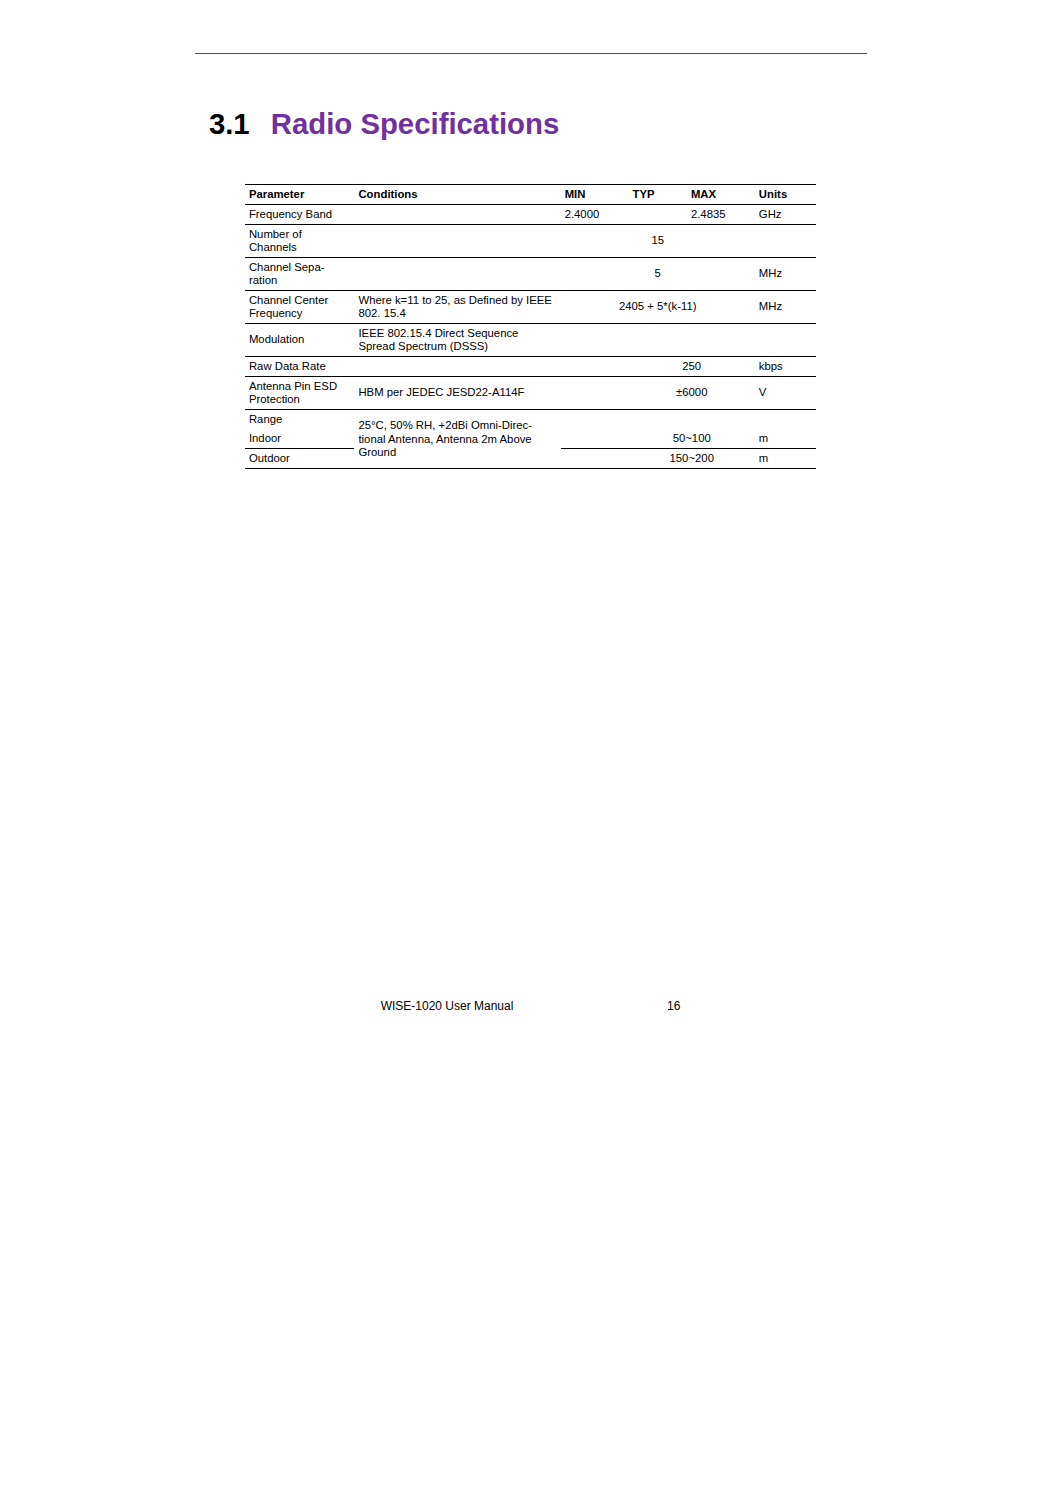3.1 Radio Specifications
| Parameter | Conditions | MIN | TYP | MAX | Units |
| --- | --- | --- | --- | --- | --- |
| Frequency Band | | 2.4000 | | 2.4835 | GHz |
| Number of Channels | | 15 | |
| Channel Sepa-ration | | 5 | MHz |
| Channel Center Frequency | Where k=11 to 25, as Defined by IEEE 802. 15.4 | 2405 + 5*(k-11) | MHz |
| Modulation | IEEE 802.15.4 Direct Sequence Spread Spectrum (DSSS) | | | | |
| Raw Data Rate | | | 250 | kbps |
| Antenna Pin ESD Protection | HBM per JEDEC JESD22-A114F | | ±6000 | V |
| Range | 25°C, 50% RH, +2dBi Omni-Direc-tional Antenna, Antenna 2m Above Ground | | | | |
| Indoor | | 50~100 | m |
| Outdoor | | 150~200 | m |
WISE-1020 User Manual 16